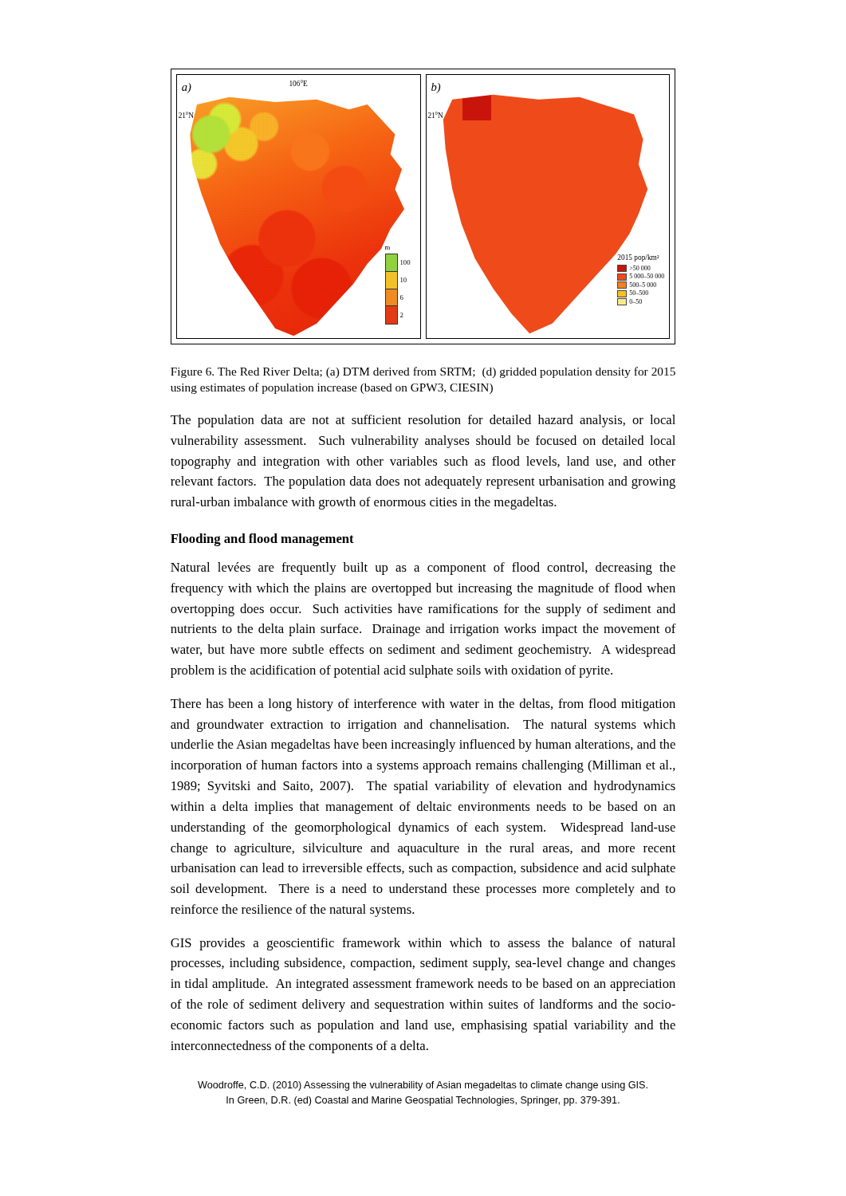a) 106°E 21°N
m
100
10
6
2
b) 21°N
2015 pop/km²
>50 000
5 000–50 000
500–5 000
50–500
0–50
Figure 6. The Red River Delta; (a) DTM derived from SRTM; (d) gridded population density for 2015 using estimates of population increase (based on GPW3, CIESIN)
The population data are not at sufficient resolution for detailed hazard analysis, or local vulnerability assessment. Such vulnerability analyses should be focused on detailed local topography and integration with other variables such as flood levels, land use, and other relevant factors. The population data does not adequately represent urbanisation and growing rural-urban imbalance with growth of enormous cities in the megadeltas.
Flooding and flood management
Natural levées are frequently built up as a component of flood control, decreasing the frequency with which the plains are overtopped but increasing the magnitude of flood when overtopping does occur. Such activities have ramifications for the supply of sediment and nutrients to the delta plain surface. Drainage and irrigation works impact the movement of water, but have more subtle effects on sediment and sediment geochemistry. A widespread problem is the acidification of potential acid sulphate soils with oxidation of pyrite.
There has been a long history of interference with water in the deltas, from flood mitigation and groundwater extraction to irrigation and channelisation. The natural systems which underlie the Asian megadeltas have been increasingly influenced by human alterations, and the incorporation of human factors into a systems approach remains challenging (Milliman et al., 1989; Syvitski and Saito, 2007). The spatial variability of elevation and hydrodynamics within a delta implies that management of deltaic environments needs to be based on an understanding of the geomorphological dynamics of each system. Widespread land-use change to agriculture, silviculture and aquaculture in the rural areas, and more recent urbanisation can lead to irreversible effects, such as compaction, subsidence and acid sulphate soil development. There is a need to understand these processes more completely and to reinforce the resilience of the natural systems.
GIS provides a geoscientific framework within which to assess the balance of natural processes, including subsidence, compaction, sediment supply, sea-level change and changes in tidal amplitude. An integrated assessment framework needs to be based on an appreciation of the role of sediment delivery and sequestration within suites of landforms and the socio-economic factors such as population and land use, emphasising spatial variability and the interconnectedness of the components of a delta.
Woodroffe, C.D. (2010) Assessing the vulnerability of Asian megadeltas to climate change using GIS.
In Green, D.R. (ed) Coastal and Marine Geospatial Technologies, Springer, pp. 379-391.